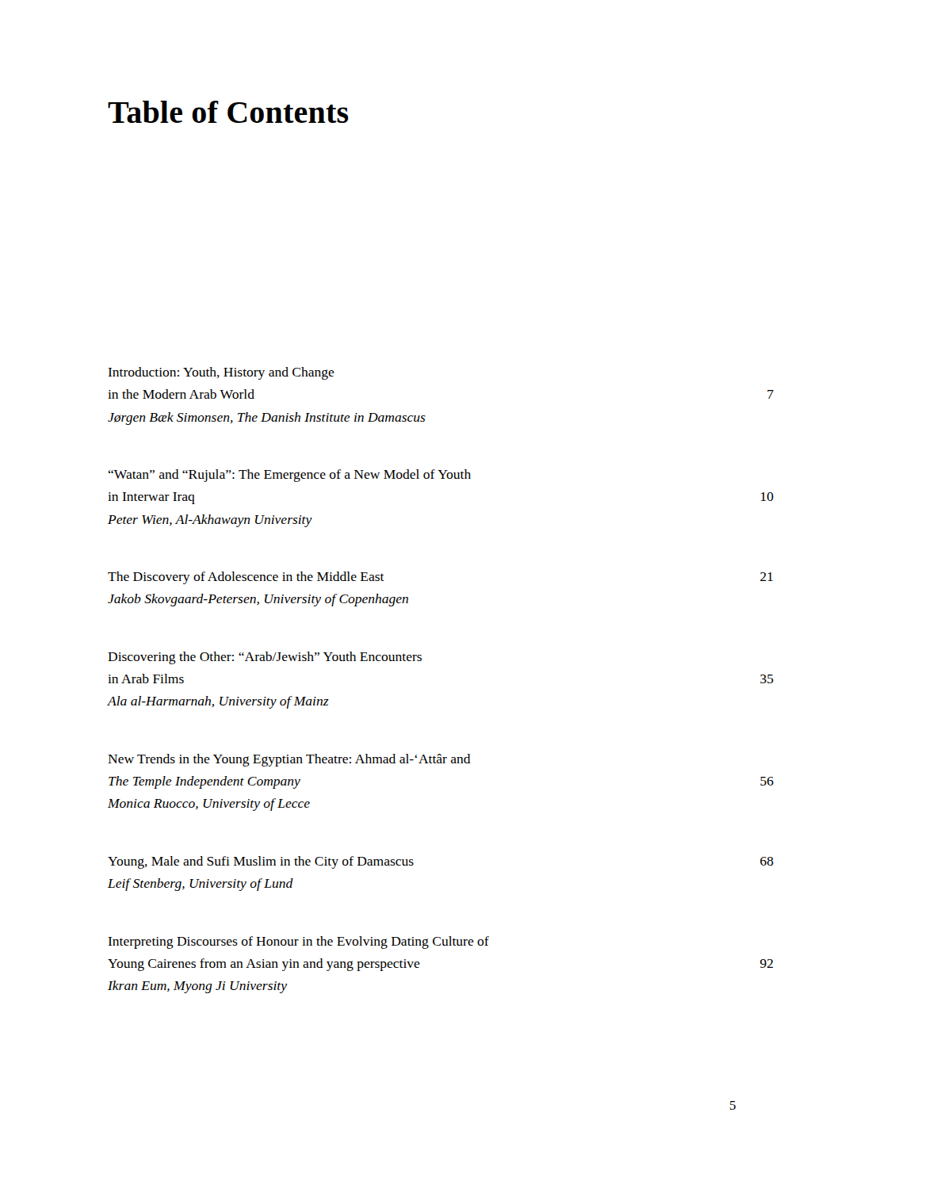Table of Contents
Introduction: Youth, History and Change in the Modern Arab World7 Jørgen Bæk Simonsen, The Danish Institute in Damascus
“Watan” and “Rujula”: The Emergence of a New Model of Youth in Interwar Iraq10 Peter Wien, Al-Akhawayn University
The Discovery of Adolescence in the Middle East21 Jakob Skovgaard-Petersen, University of Copenhagen
Discovering the Other: “Arab/Jewish” Youth Encounters in Arab Films35 Ala al-Harmarnah, University of Mainz
New Trends in the Young Egyptian Theatre: Ahmad al-‘Attâr and The Temple Independent Company 56 Monica Ruocco, University of Lecce
Young, Male and Sufi Muslim in the City of Damascus68 Leif Stenberg, University of Lund
Interpreting Discourses of Honour in the Evolving Dating Culture of Young Cairenes from an Asian yin and yang perspective92 Ikran Eum, Myong Ji University
5